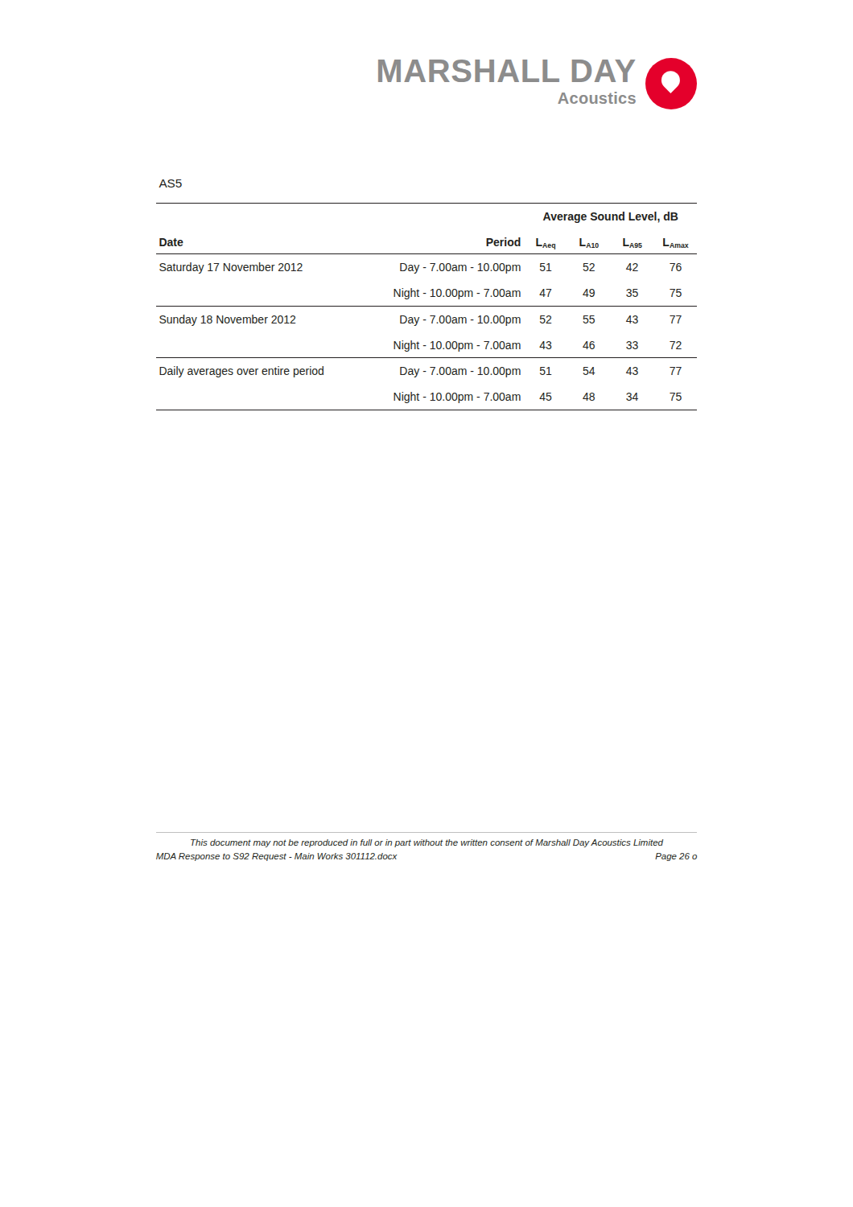MARSHALL DAY Acoustics
AS5
| | | Average Sound Level, dB |
| --- | --- | --- |
| Date | Period | L Aeq | L A10 | L A95 | L Amax |
| Saturday 17 November 2012 | Day - 7.00am - 10.00pm | 51 | 52 | 42 | 76 |
| | Night - 10.00pm - 7.00am | 47 | 49 | 35 | 75 |
| Sunday 18 November 2012 | Day - 7.00am - 10.00pm | 52 | 55 | 43 | 77 |
| | Night - 10.00pm - 7.00am | 43 | 46 | 33 | 72 |
| Daily averages over entire period | Day - 7.00am - 10.00pm | 51 | 54 | 43 | 77 |
| | Night - 10.00pm - 7.00am | 45 | 48 | 34 | 75 |
This document may not be reproduced in full or in part without the written consent of Marshall Day Acoustics Limited
MDA Response to S92 Request - Main Works 301112.docx Page 26 o